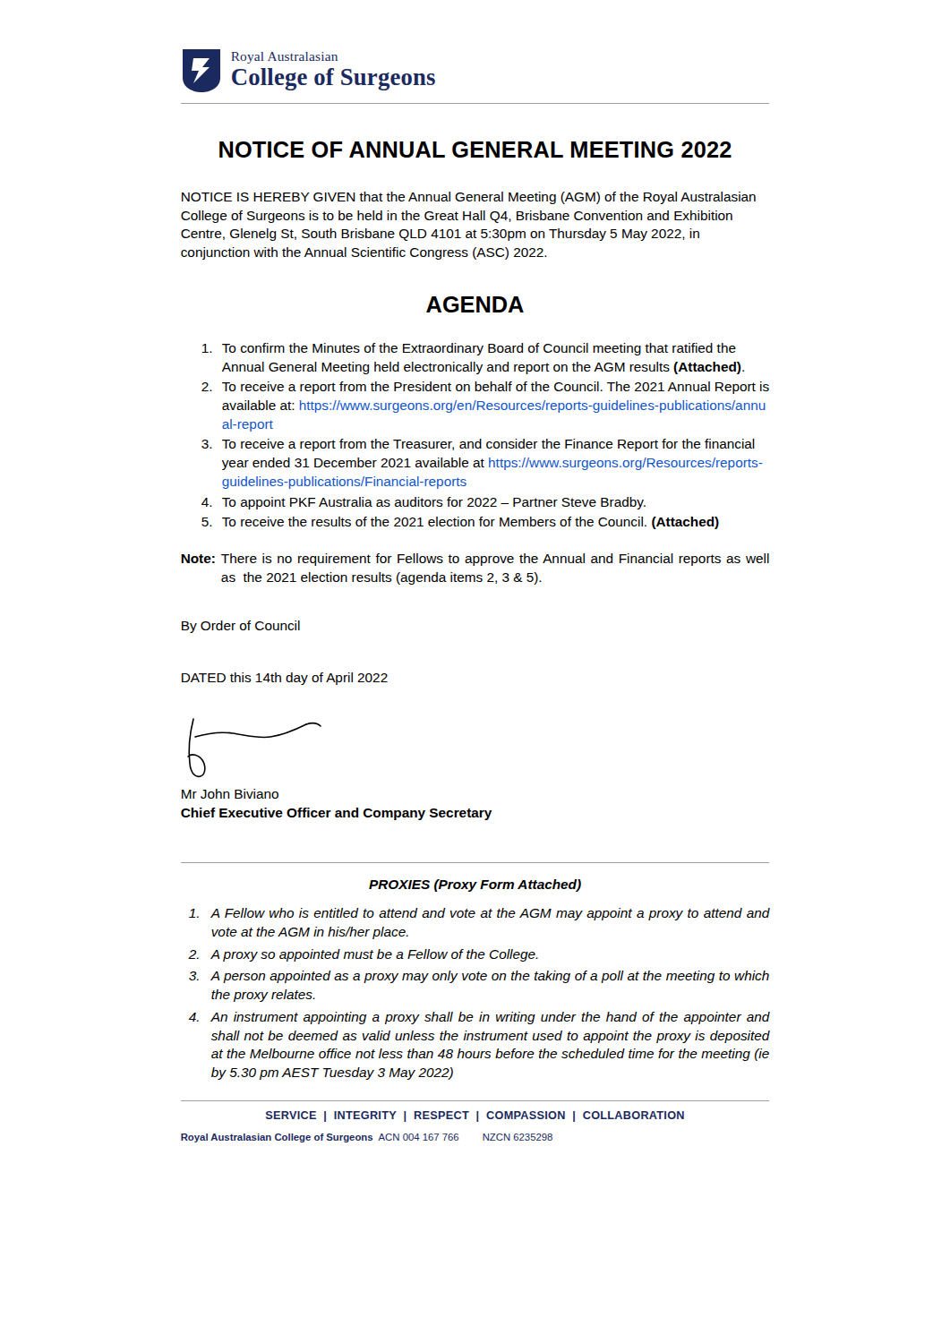Royal Australasian
College of Surgeons
NOTICE OF ANNUAL GENERAL MEETING 2022
NOTICE IS HEREBY GIVEN that the Annual General Meeting (AGM) of the Royal Australasian College of Surgeons is to be held in the Great Hall Q4, Brisbane Convention and Exhibition Centre, Glenelg St, South Brisbane QLD 4101 at 5:30pm on Thursday 5 May 2022, in conjunction with the Annual Scientific Congress (ASC) 2022.
AGENDA
To confirm the Minutes of the Extraordinary Board of Council meeting that ratified the Annual General Meeting held electronically and report on the AGM results (Attached).
To receive a report from the President on behalf of the Council. The 2021 Annual Report is available at: https://www.surgeons.org/en/Resources/reports-guidelines-publications/annual-report
To receive a report from the Treasurer, and consider the Finance Report for the financial year ended 31 December 2021 available at https://www.surgeons.org/Resources/reports-guidelines-publications/Financial-reports
To appoint PKF Australia as auditors for 2022 – Partner Steve Bradby.
To receive the results of the 2021 election for Members of the Council. (Attached)
Note:
There is no requirement for Fellows to approve the Annual and Financial reports as well as the 2021 election results (agenda items 2, 3 & 5).
By Order of Council
DATED this 14th day of April 2022
Mr John Biviano
Chief Executive Officer and Company Secretary
PROXIES (Proxy Form Attached)
A Fellow who is entitled to attend and vote at the AGM may appoint a proxy to attend and vote at the AGM in his/her place.
A proxy so appointed must be a Fellow of the College.
A person appointed as a proxy may only vote on the taking of a poll at the meeting to which the proxy relates.
An instrument appointing a proxy shall be in writing under the hand of the appointer and shall not be deemed as valid unless the instrument used to appoint the proxy is deposited at the Melbourne office not less than 48 hours before the scheduled time for the meeting (ie by 5.30 pm AEST Tuesday 3 May 2022)
SERVICE | INTEGRITY | RESPECT | COMPASSION | COLLABORATION
Royal Australasian College of Surgeons ACN 004 167 766 NZCN 6235298